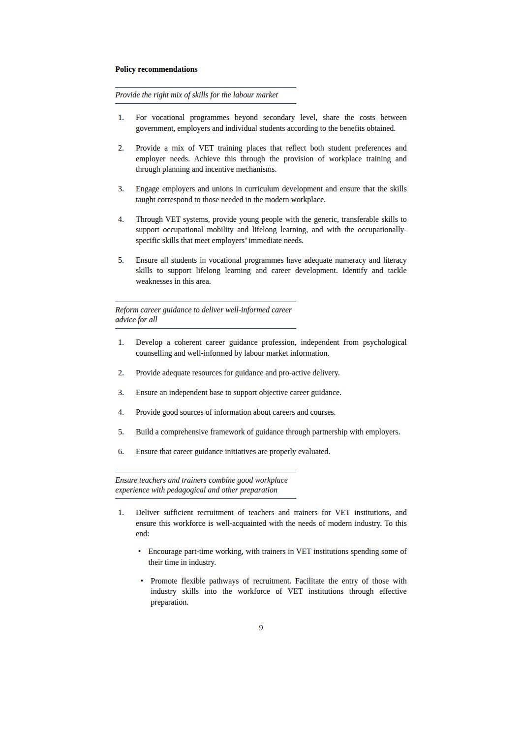Policy recommendations
Provide the right mix of skills for the labour market
For vocational programmes beyond secondary level, share the costs between government, employers and individual students according to the benefits obtained.
Provide a mix of VET training places that reflect both student preferences and employer needs. Achieve this through the provision of workplace training and through planning and incentive mechanisms.
Engage employers and unions in curriculum development and ensure that the skills taught correspond to those needed in the modern workplace.
Through VET systems, provide young people with the generic, transferable skills to support occupational mobility and lifelong learning, and with the occupationally-specific skills that meet employers’ immediate needs.
Ensure all students in vocational programmes have adequate numeracy and literacy skills to support lifelong learning and career development. Identify and tackle weaknesses in this area.
Reform career guidance to deliver well-informed career
advice for all
Develop a coherent career guidance profession, independent from psychological counselling and well-informed by labour market information.
Provide adequate resources for guidance and pro-active delivery.
Ensure an independent base to support objective career guidance.
Provide good sources of information about careers and courses.
Build a comprehensive framework of guidance through partnership with employers.
Ensure that career guidance initiatives are properly evaluated.
Ensure teachers and trainers combine good workplace
experience with pedagogical and other preparation
Deliver sufficient recruitment of teachers and trainers for VET institutions, and ensure this workforce is well-acquainted with the needs of modern industry. To this end:
Encourage part-time working, with trainers in VET institutions spending some of their time in industry.
Promote flexible pathways of recruitment. Facilitate the entry of those with industry skills into the workforce of VET institutions through effective preparation.
9